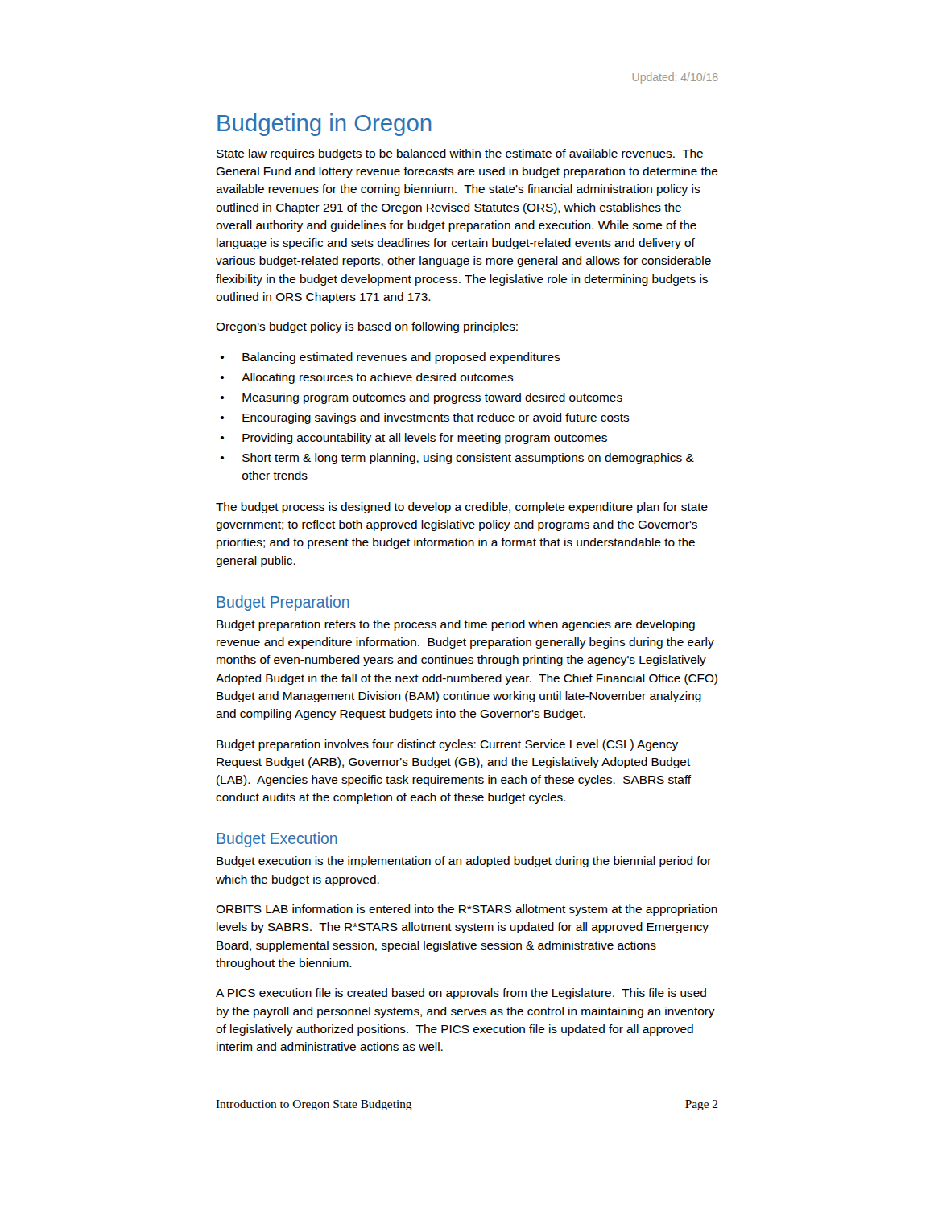Updated: 4/10/18
Budgeting in Oregon
State law requires budgets to be balanced within the estimate of available revenues. The General Fund and lottery revenue forecasts are used in budget preparation to determine the available revenues for the coming biennium. The state's financial administration policy is outlined in Chapter 291 of the Oregon Revised Statutes (ORS), which establishes the overall authority and guidelines for budget preparation and execution. While some of the language is specific and sets deadlines for certain budget-related events and delivery of various budget-related reports, other language is more general and allows for considerable flexibility in the budget development process. The legislative role in determining budgets is outlined in ORS Chapters 171 and 173.
Oregon's budget policy is based on following principles:
Balancing estimated revenues and proposed expenditures
Allocating resources to achieve desired outcomes
Measuring program outcomes and progress toward desired outcomes
Encouraging savings and investments that reduce or avoid future costs
Providing accountability at all levels for meeting program outcomes
Short term & long term planning, using consistent assumptions on demographics & other trends
The budget process is designed to develop a credible, complete expenditure plan for state government; to reflect both approved legislative policy and programs and the Governor's priorities; and to present the budget information in a format that is understandable to the general public.
Budget Preparation
Budget preparation refers to the process and time period when agencies are developing revenue and expenditure information. Budget preparation generally begins during the early months of even-numbered years and continues through printing the agency's Legislatively Adopted Budget in the fall of the next odd-numbered year. The Chief Financial Office (CFO) Budget and Management Division (BAM) continue working until late-November analyzing and compiling Agency Request budgets into the Governor's Budget.
Budget preparation involves four distinct cycles: Current Service Level (CSL) Agency Request Budget (ARB), Governor's Budget (GB), and the Legislatively Adopted Budget (LAB). Agencies have specific task requirements in each of these cycles. SABRS staff conduct audits at the completion of each of these budget cycles.
Budget Execution
Budget execution is the implementation of an adopted budget during the biennial period for which the budget is approved.
ORBITS LAB information is entered into the R*STARS allotment system at the appropriation levels by SABRS. The R*STARS allotment system is updated for all approved Emergency Board, supplemental session, special legislative session & administrative actions throughout the biennium.
A PICS execution file is created based on approvals from the Legislature. This file is used by the payroll and personnel systems, and serves as the control in maintaining an inventory of legislatively authorized positions. The PICS execution file is updated for all approved interim and administrative actions as well.
Introduction to Oregon State Budgeting Page 2